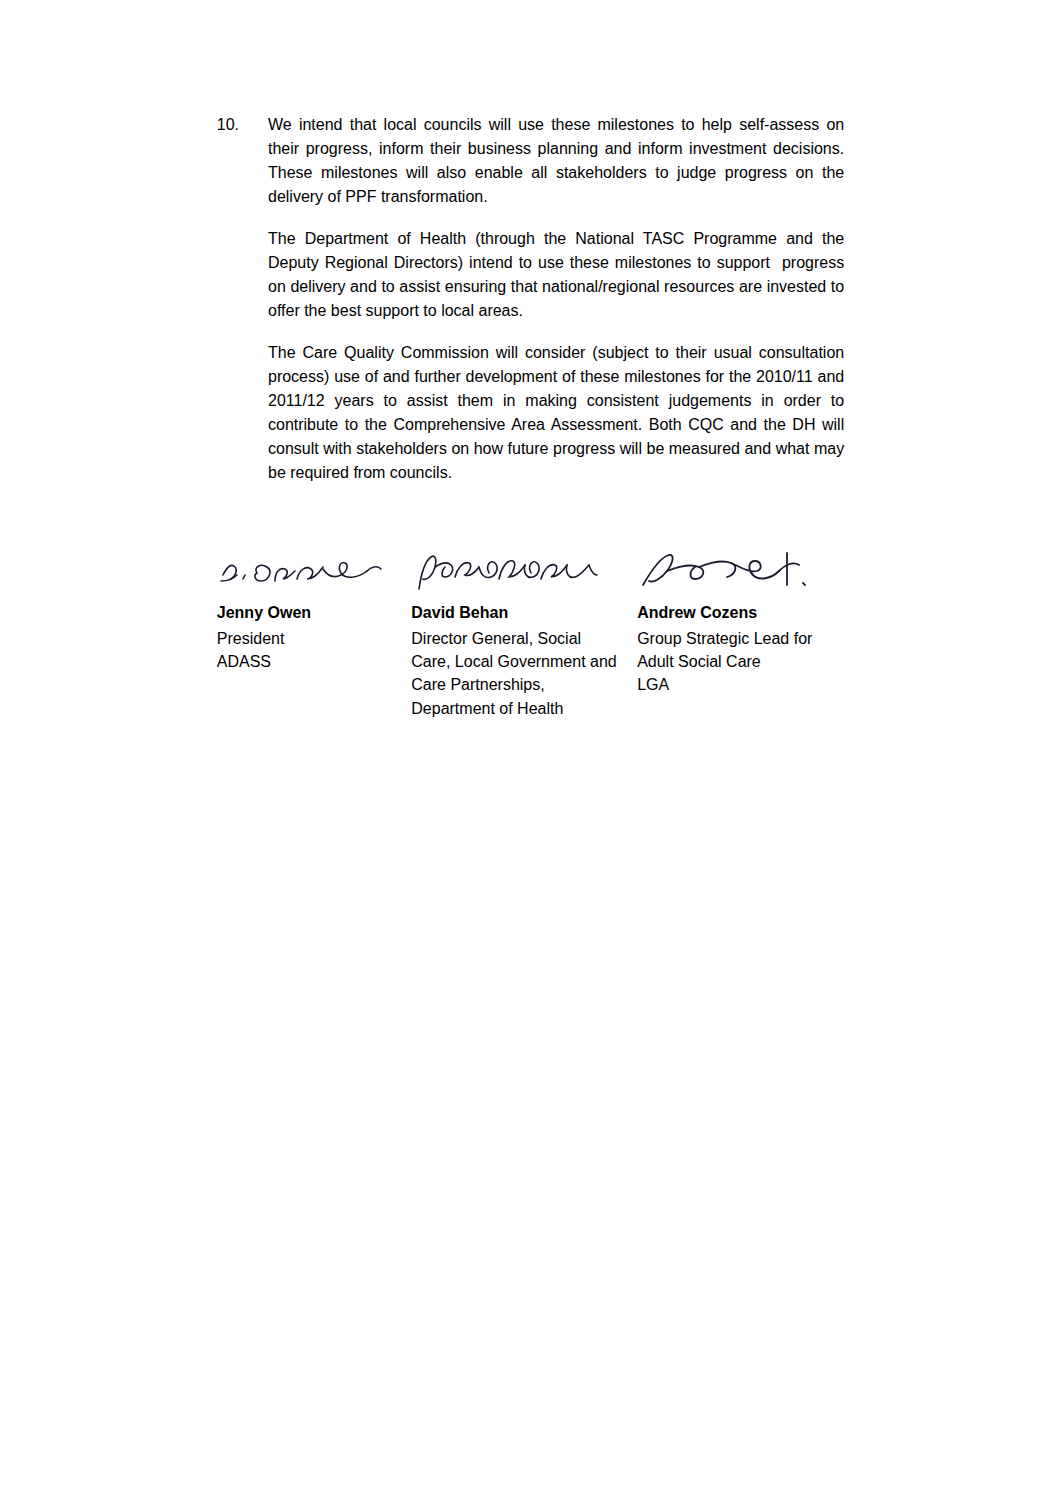10.
We intend that local councils will use these milestones to help self-assess on their progress, inform their business planning and inform investment decisions. These milestones will also enable all stakeholders to judge progress on the delivery of PPF transformation.
The Department of Health (through the National TASC Programme and the Deputy Regional Directors) intend to use these milestones to support progress on delivery and to assist ensuring that national/regional resources are invested to offer the best support to local areas.
The Care Quality Commission will consider (subject to their usual consultation process) use of and further development of these milestones for the 2010/11 and 2011/12 years to assist them in making consistent judgements in order to contribute to the Comprehensive Area Assessment. Both CQC and the DH will consult with stakeholders on how future progress will be measured and what may be required from councils.
Jenny Owen
President
ADASS
David Behan
Director General, Social Care, Local Government and Care Partnerships, Department of Health
Andrew Cozens
Group Strategic Lead for Adult Social Care
LGA